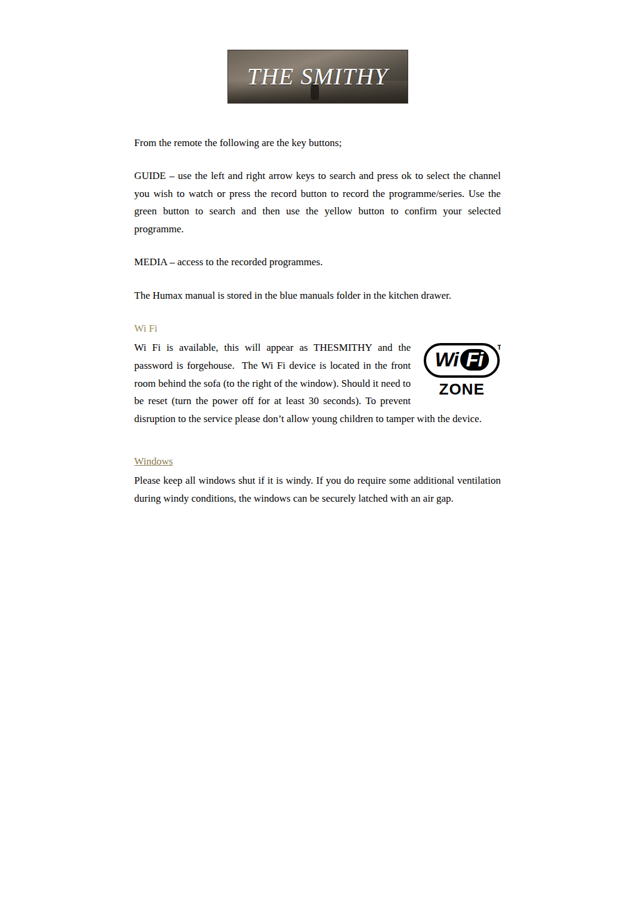THE SMITHY
From the remote the following are the key buttons;
GUIDE – use the left and right arrow keys to search and press ok to select the channel you wish to watch or press the record button to record the programme/series. Use the green button to search and then use the yellow button to confirm your selected programme.
MEDIA – access to the recorded programmes.
The Humax manual is stored in the blue manuals folder in the kitchen drawer.
Wi Fi
Wi Fi TM
ZONE
Wi Fi is available, this will appear as THESMITHY and the password is forgehouse. The Wi Fi device is located in the front room behind the sofa (to the right of the window). Should it need to be reset (turn the power off for at least 30 seconds). To prevent disruption to the service please don’t allow young children to tamper with the device.
Windows
Please keep all windows shut if it is windy. If you do require some additional ventilation during windy conditions, the windows can be securely latched with an air gap.